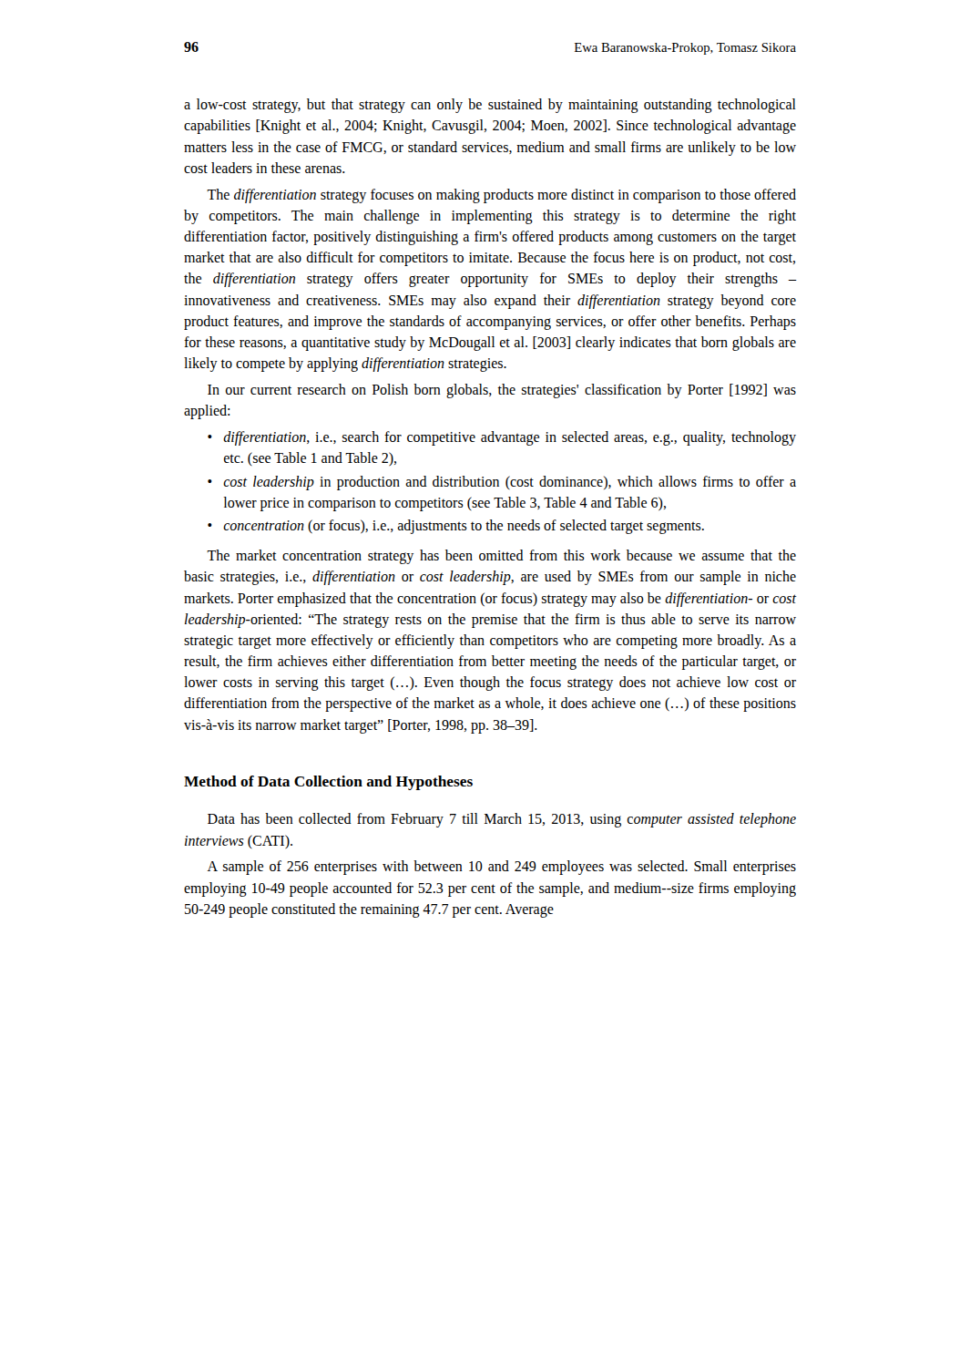96 Ewa Baranowska-Prokop, Tomasz Sikora
a low-cost strategy, but that strategy can only be sustained by maintaining outstanding technological capabilities [Knight et al., 2004; Knight, Cavusgil, 2004; Moen, 2002]. Since technological advantage matters less in the case of FMCG, or standard services, medium and small firms are unlikely to be low cost leaders in these arenas.
The differentiation strategy focuses on making products more distinct in comparison to those offered by competitors. The main challenge in implementing this strategy is to determine the right differentiation factor, positively distinguishing a firm's offered products among customers on the target market that are also difficult for competitors to imitate. Because the focus here is on product, not cost, the differentiation strategy offers greater opportunity for SMEs to deploy their strengths – innovativeness and creativeness. SMEs may also expand their differentiation strategy beyond core product features, and improve the standards of accompanying services, or offer other benefits. Perhaps for these reasons, a quantitative study by McDougall et al. [2003] clearly indicates that born globals are likely to compete by applying differentiation strategies.
In our current research on Polish born globals, the strategies' classification by Porter [1992] was applied:
differentiation, i.e., search for competitive advantage in selected areas, e.g., quality, technology etc. (see Table 1 and Table 2),
cost leadership in production and distribution (cost dominance), which allows firms to offer a lower price in comparison to competitors (see Table 3, Table 4 and Table 6),
concentration (or focus), i.e., adjustments to the needs of selected target segments.
The market concentration strategy has been omitted from this work because we assume that the basic strategies, i.e., differentiation or cost leadership, are used by SMEs from our sample in niche markets. Porter emphasized that the concentration (or focus) strategy may also be differentiation- or cost leadership-oriented: “The strategy rests on the premise that the firm is thus able to serve its narrow strategic target more effectively or efficiently than competitors who are competing more broadly. As a result, the firm achieves either differentiation from better meeting the needs of the particular target, or lower costs in serving this target (…). Even though the focus strategy does not achieve low cost or differentiation from the perspective of the market as a whole, it does achieve one (…) of these positions vis-à-vis its narrow market target” [Porter, 1998, pp. 38–39].
Method of Data Collection and Hypotheses
Data has been collected from February 7 till March 15, 2013, using computer assisted telephone interviews (CATI).
A sample of 256 enterprises with between 10 and 249 employees was selected. Small enterprises employing 10-49 people accounted for 52.3 per cent of the sample, and medium-⁠-size firms employing 50-249 people constituted the remaining 47.7 per cent. Average